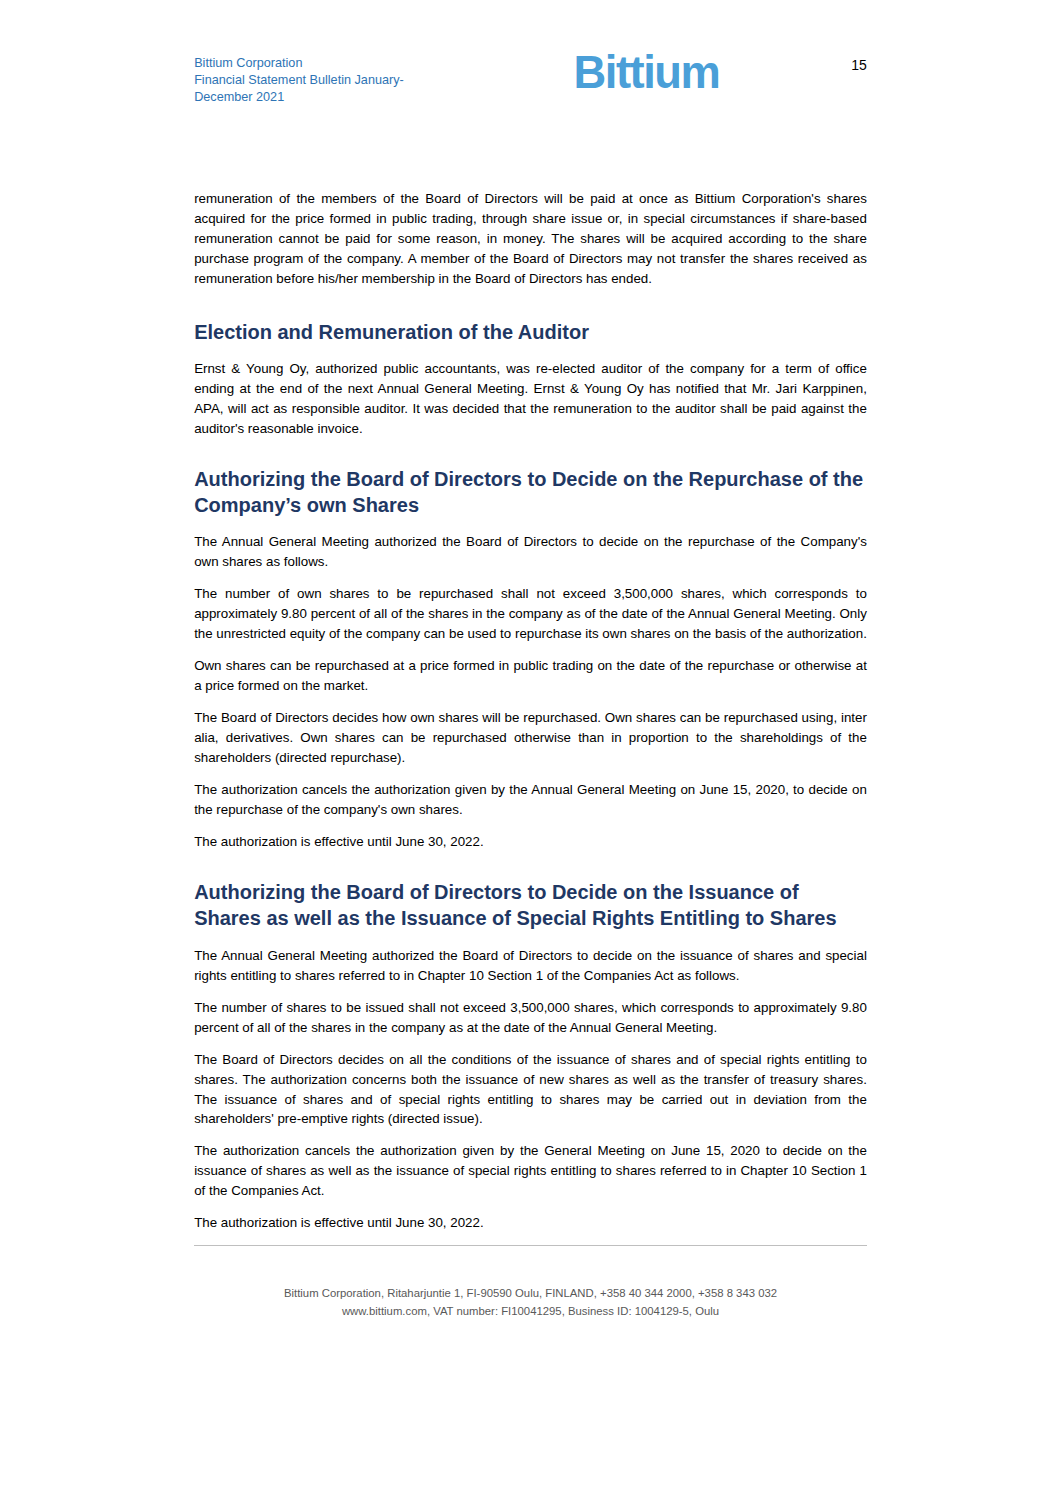Bittium Corporation
Financial Statement Bulletin January-
December 2021
Bittium
15
remuneration of the members of the Board of Directors will be paid at once as Bittium Corporation's shares acquired for the price formed in public trading, through share issue or, in special circumstances if share-based remuneration cannot be paid for some reason, in money. The shares will be acquired according to the share purchase program of the company. A member of the Board of Directors may not transfer the shares received as remuneration before his/her membership in the Board of Directors has ended.
Election and Remuneration of the Auditor
Ernst & Young Oy, authorized public accountants, was re-elected auditor of the company for a term of office ending at the end of the next Annual General Meeting. Ernst & Young Oy has notified that Mr. Jari Karppinen, APA, will act as responsible auditor. It was decided that the remuneration to the auditor shall be paid against the auditor's reasonable invoice.
Authorizing the Board of Directors to Decide on the Repurchase of the Company’s own Shares
The Annual General Meeting authorized the Board of Directors to decide on the repurchase of the Company's own shares as follows.
The number of own shares to be repurchased shall not exceed 3,500,000 shares, which corresponds to approximately 9.80 percent of all of the shares in the company as of the date of the Annual General Meeting. Only the unrestricted equity of the company can be used to repurchase its own shares on the basis of the authorization.
Own shares can be repurchased at a price formed in public trading on the date of the repurchase or otherwise at a price formed on the market.
The Board of Directors decides how own shares will be repurchased. Own shares can be repurchased using, inter alia, derivatives. Own shares can be repurchased otherwise than in proportion to the shareholdings of the shareholders (directed repurchase).
The authorization cancels the authorization given by the Annual General Meeting on June 15, 2020, to decide on the repurchase of the company's own shares.
The authorization is effective until June 30, 2022.
Authorizing the Board of Directors to Decide on the Issuance of Shares as well as the Issuance of Special Rights Entitling to Shares
The Annual General Meeting authorized the Board of Directors to decide on the issuance of shares and special rights entitling to shares referred to in Chapter 10 Section 1 of the Companies Act as follows.
The number of shares to be issued shall not exceed 3,500,000 shares, which corresponds to approximately 9.80 percent of all of the shares in the company as at the date of the Annual General Meeting.
The Board of Directors decides on all the conditions of the issuance of shares and of special rights entitling to shares. The authorization concerns both the issuance of new shares as well as the transfer of treasury shares. The issuance of shares and of special rights entitling to shares may be carried out in deviation from the shareholders' pre-emptive rights (directed issue).
The authorization cancels the authorization given by the General Meeting on June 15, 2020 to decide on the issuance of shares as well as the issuance of special rights entitling to shares referred to in Chapter 10 Section 1 of the Companies Act.
The authorization is effective until June 30, 2022.
Bittium Corporation, Ritaharjuntie 1, FI-90590 Oulu, FINLAND, +358 40 344 2000, +358 8 343 032
www.bittium.com, VAT number: FI10041295, Business ID: 1004129-5, Oulu